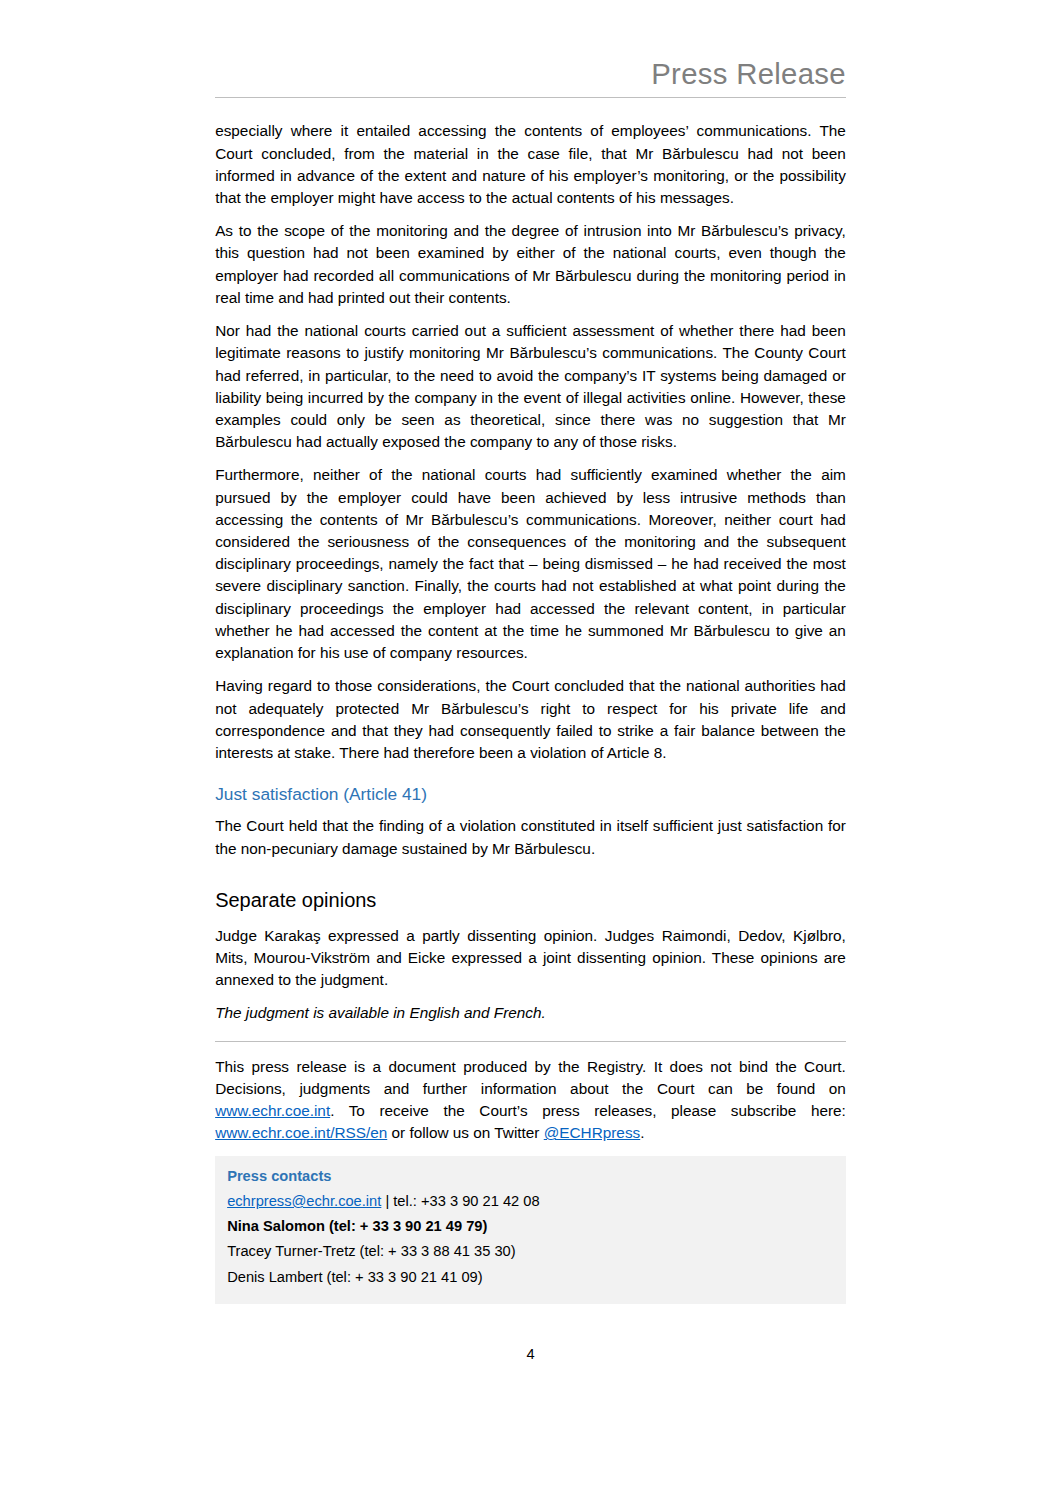Press Release
especially where it entailed accessing the contents of employees’ communications. The Court concluded, from the material in the case file, that Mr Bărbulescu had not been informed in advance of the extent and nature of his employer’s monitoring, or the possibility that the employer might have access to the actual contents of his messages.
As to the scope of the monitoring and the degree of intrusion into Mr Bărbulescu’s privacy, this question had not been examined by either of the national courts, even though the employer had recorded all communications of Mr Bărbulescu during the monitoring period in real time and had printed out their contents.
Nor had the national courts carried out a sufficient assessment of whether there had been legitimate reasons to justify monitoring Mr Bărbulescu’s communications. The County Court had referred, in particular, to the need to avoid the company’s IT systems being damaged or liability being incurred by the company in the event of illegal activities online. However, these examples could only be seen as theoretical, since there was no suggestion that Mr Bărbulescu had actually exposed the company to any of those risks.
Furthermore, neither of the national courts had sufficiently examined whether the aim pursued by the employer could have been achieved by less intrusive methods than accessing the contents of Mr Bărbulescu’s communications. Moreover, neither court had considered the seriousness of the consequences of the monitoring and the subsequent disciplinary proceedings, namely the fact that – being dismissed – he had received the most severe disciplinary sanction. Finally, the courts had not established at what point during the disciplinary proceedings the employer had accessed the relevant content, in particular whether he had accessed the content at the time he summoned Mr Bărbulescu to give an explanation for his use of company resources.
Having regard to those considerations, the Court concluded that the national authorities had not adequately protected Mr Bărbulescu’s right to respect for his private life and correspondence and that they had consequently failed to strike a fair balance between the interests at stake. There had therefore been a violation of Article 8.
Just satisfaction (Article 41)
The Court held that the finding of a violation constituted in itself sufficient just satisfaction for the non-pecuniary damage sustained by Mr Bărbulescu.
Separate opinions
Judge Karakaş expressed a partly dissenting opinion. Judges Raimondi, Dedov, Kjølbro, Mits, Mourou-Vikström and Eicke expressed a joint dissenting opinion. These opinions are annexed to the judgment.
The judgment is available in English and French.
This press release is a document produced by the Registry. It does not bind the Court. Decisions, judgments and further information about the Court can be found on www.echr.coe.int. To receive the Court’s press releases, please subscribe here: www.echr.coe.int/RSS/en or follow us on Twitter @ECHRpress.
Press contacts
echrpress@echr.coe.int | tel.: +33 3 90 21 42 08
Nina Salomon (tel: + 33 3 90 21 49 79)
Tracey Turner-Tretz (tel: + 33 3 88 41 35 30)
Denis Lambert (tel: + 33 3 90 21 41 09)
4